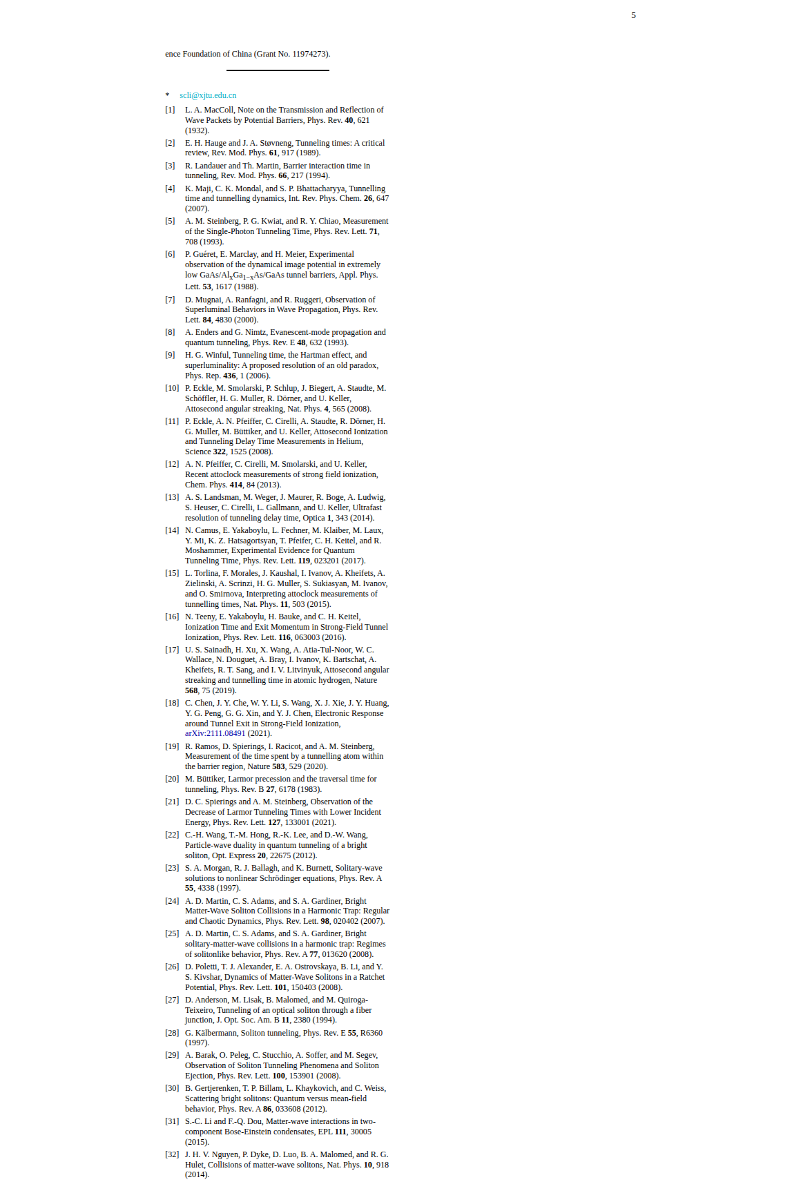5
ence Foundation of China (Grant No. 11974273).
*scli@xjtu.edu.cn
[1] L. A. MacColl, Note on the Transmission and Reflection of Wave Packets by Potential Barriers, Phys. Rev. 40, 621 (1932).
[2] E. H. Hauge and J. A. Støvneng, Tunneling times: A critical review, Rev. Mod. Phys. 61, 917 (1989).
[3] R. Landauer and Th. Martin, Barrier interaction time in tunneling, Rev. Mod. Phys. 66, 217 (1994).
[4] K. Maji, C. K. Mondal, and S. P. Bhattacharyya, Tunnelling time and tunnelling dynamics, Int. Rev. Phys. Chem. 26, 647 (2007).
[5] A. M. Steinberg, P. G. Kwiat, and R. Y. Chiao, Measurement of the Single-Photon Tunneling Time, Phys. Rev. Lett. 71, 708 (1993).
[6] P. Guéret, E. Marclay, and H. Meier, Experimental observation of the dynamical image potential in extremely low GaAs/AlxGa1−xAs/GaAs tunnel barriers, Appl. Phys. Lett. 53, 1617 (1988).
[7] D. Mugnai, A. Ranfagni, and R. Ruggeri, Observation of Superluminal Behaviors in Wave Propagation, Phys. Rev. Lett. 84, 4830 (2000).
[8] A. Enders and G. Nimtz, Evanescent-mode propagation and quantum tunneling, Phys. Rev. E 48, 632 (1993).
[9] H. G. Winful, Tunneling time, the Hartman effect, and superluminality: A proposed resolution of an old paradox, Phys. Rep. 436, 1 (2006).
[10] P. Eckle, M. Smolarski, P. Schlup, J. Biegert, A. Staudte, M. Schöffler, H. G. Muller, R. Dörner, and U. Keller, Attosecond angular streaking, Nat. Phys. 4, 565 (2008).
[11] P. Eckle, A. N. Pfeiffer, C. Cirelli, A. Staudte, R. Dörner, H. G. Muller, M. Büttiker, and U. Keller, Attosecond Ionization and Tunneling Delay Time Measurements in Helium, Science 322, 1525 (2008).
[12] A. N. Pfeiffer, C. Cirelli, M. Smolarski, and U. Keller, Recent attoclock measurements of strong field ionization, Chem. Phys. 414, 84 (2013).
[13] A. S. Landsman, M. Weger, J. Maurer, R. Boge, A. Ludwig, S. Heuser, C. Cirelli, L. Gallmann, and U. Keller, Ultrafast resolution of tunneling delay time, Optica 1, 343 (2014).
[14] N. Camus, E. Yakaboylu, L. Fechner, M. Klaiber, M. Laux, Y. Mi, K. Z. Hatsagortsyan, T. Pfeifer, C. H. Keitel, and R. Moshammer, Experimental Evidence for Quantum Tunneling Time, Phys. Rev. Lett. 119, 023201 (2017).
[15] L. Torlina, F. Morales, J. Kaushal, I. Ivanov, A. Kheifets, A. Zielinski, A. Scrinzi, H. G. Muller, S. Sukiasyan, M. Ivanov, and O. Smirnova, Interpreting attoclock measurements of tunnelling times, Nat. Phys. 11, 503 (2015).
[16] N. Teeny, E. Yakaboylu, H. Bauke, and C. H. Keitel, Ionization Time and Exit Momentum in Strong-Field Tunnel Ionization, Phys. Rev. Lett. 116, 063003 (2016).
[17] U. S. Sainadh, H. Xu, X. Wang, A. Atia-Tul-Noor, W. C. Wallace, N. Douguet, A. Bray, I. Ivanov, K. Bartschat, A. Kheifets, R. T. Sang, and I. V. Litvinyuk, Attosecond angular streaking and tunnelling time in atomic hydrogen, Nature 568, 75 (2019).
[18] C. Chen, J. Y. Che, W. Y. Li, S. Wang, X. J. Xie, J. Y. Huang, Y. G. Peng, G. G. Xin, and Y. J. Chen, Electronic Response around Tunnel Exit in Strong-Field Ionization, arXiv:2111.08491 (2021).
[19] R. Ramos, D. Spierings, I. Racicot, and A. M. Steinberg, Measurement of the time spent by a tunnelling atom within the barrier region, Nature 583, 529 (2020).
[20] M. Büttiker, Larmor precession and the traversal time for tunneling, Phys. Rev. B 27, 6178 (1983).
[21] D. C. Spierings and A. M. Steinberg, Observation of the Decrease of Larmor Tunneling Times with Lower Incident Energy, Phys. Rev. Lett. 127, 133001 (2021).
[22] C.-H. Wang, T.-M. Hong, R.-K. Lee, and D.-W. Wang, Particle-wave duality in quantum tunneling of a bright soliton, Opt. Express 20, 22675 (2012).
[23] S. A. Morgan, R. J. Ballagh, and K. Burnett, Solitary-wave solutions to nonlinear Schrödinger equations, Phys. Rev. A 55, 4338 (1997).
[24] A. D. Martin, C. S. Adams, and S. A. Gardiner, Bright Matter-Wave Soliton Collisions in a Harmonic Trap: Regular and Chaotic Dynamics, Phys. Rev. Lett. 98, 020402 (2007).
[25] A. D. Martin, C. S. Adams, and S. A. Gardiner, Bright solitary-matter-wave collisions in a harmonic trap: Regimes of solitonlike behavior, Phys. Rev. A 77, 013620 (2008).
[26] D. Poletti, T. J. Alexander, E. A. Ostrovskaya, B. Li, and Y. S. Kivshar, Dynamics of Matter-Wave Solitons in a Ratchet Potential, Phys. Rev. Lett. 101, 150403 (2008).
[27] D. Anderson, M. Lisak, B. Malomed, and M. Quiroga-Teixeiro, Tunneling of an optical soliton through a fiber junction, J. Opt. Soc. Am. B 11, 2380 (1994).
[28] G. Kälbermann, Soliton tunneling, Phys. Rev. E 55, R6360 (1997).
[29] A. Barak, O. Peleg, C. Stucchio, A. Soffer, and M. Segev, Observation of Soliton Tunneling Phenomena and Soliton Ejection, Phys. Rev. Lett. 100, 153901 (2008).
[30] B. Gertjerenken, T. P. Billam, L. Khaykovich, and C. Weiss, Scattering bright solitons: Quantum versus mean-field behavior, Phys. Rev. A 86, 033608 (2012).
[31] S.-C. Li and F.-Q. Dou, Matter-wave interactions in two-component Bose-Einstein condensates, EPL 111, 30005 (2015).
[32] J. H. V. Nguyen, P. Dyke, D. Luo, B. A. Malomed, and R. G. Hulet, Collisions of matter-wave solitons, Nat. Phys. 10, 918 (2014).